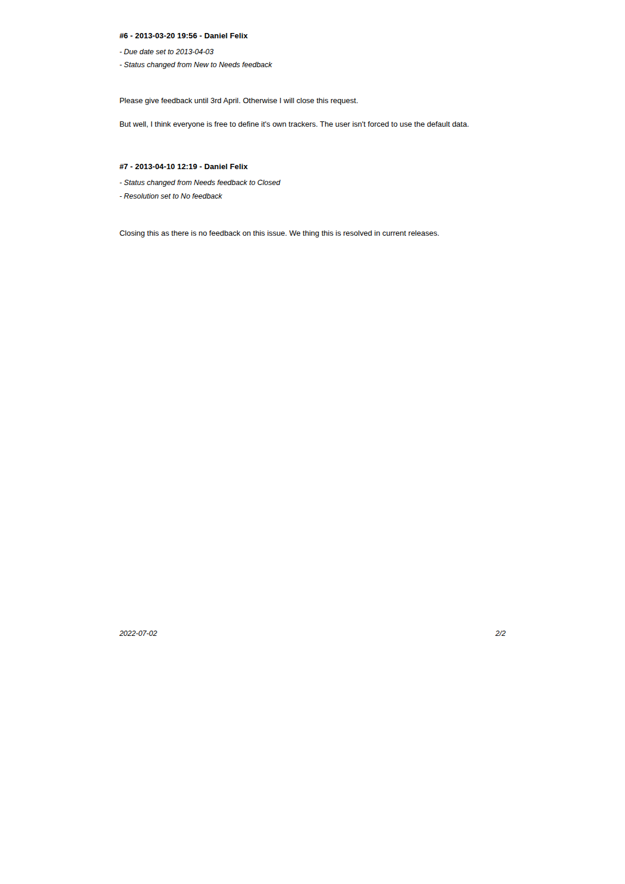#6 - 2013-03-20 19:56 - Daniel Felix
- Due date set to 2013-04-03
- Status changed from New to Needs feedback
Please give feedback until 3rd April. Otherwise I will close this request.
But well, I think everyone is free to define it's own trackers. The user isn't forced to use the default data.
#7 - 2013-04-10 12:19 - Daniel Felix
- Status changed from Needs feedback to Closed
- Resolution set to No feedback
Closing this as there is no feedback on this issue. We thing this is resolved in current releases.
2022-07-02 2/2